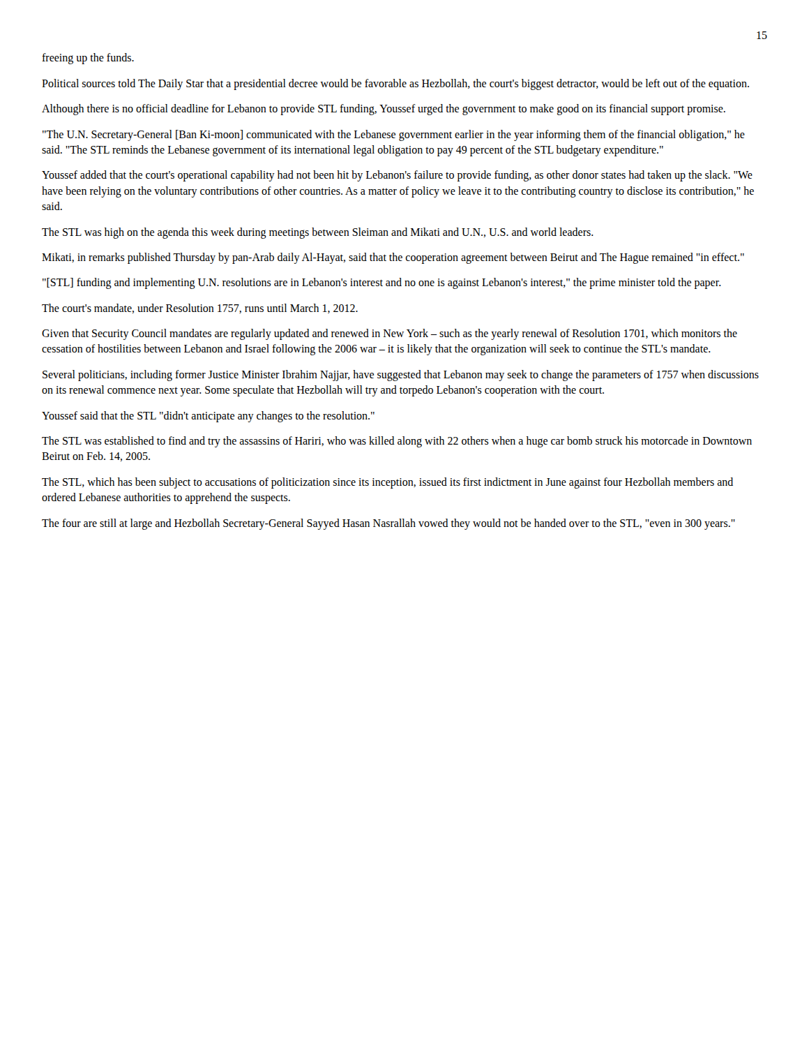15
freeing up the funds.
Political sources told The Daily Star that a presidential decree would be favorable as Hezbollah, the court's biggest detractor, would be left out of the equation.
Although there is no official deadline for Lebanon to provide STL funding, Youssef urged the government to make good on its financial support promise.
"The U.N. Secretary-General [Ban Ki-moon] communicated with the Lebanese government earlier in the year informing them of the financial obligation," he said. "The STL reminds the Lebanese government of its international legal obligation to pay 49 percent of the STL budgetary expenditure."
Youssef added that the court's operational capability had not been hit by Lebanon's failure to provide funding, as other donor states had taken up the slack. "We have been relying on the voluntary contributions of other countries. As a matter of policy we leave it to the contributing country to disclose its contribution," he said.
The STL was high on the agenda this week during meetings between Sleiman and Mikati and U.N., U.S. and world leaders.
Mikati, in remarks published Thursday by pan-Arab daily Al-Hayat, said that the cooperation agreement between Beirut and The Hague remained "in effect."
"[STL] funding and implementing U.N. resolutions are in Lebanon's interest and no one is against Lebanon's interest," the prime minister told the paper.
The court's mandate, under Resolution 1757, runs until March 1, 2012.
Given that Security Council mandates are regularly updated and renewed in New York – such as the yearly renewal of Resolution 1701, which monitors the cessation of hostilities between Lebanon and Israel following the 2006 war – it is likely that the organization will seek to continue the STL's mandate.
Several politicians, including former Justice Minister Ibrahim Najjar, have suggested that Lebanon may seek to change the parameters of 1757 when discussions on its renewal commence next year. Some speculate that Hezbollah will try and torpedo Lebanon's cooperation with the court.
Youssef said that the STL "didn't anticipate any changes to the resolution."
The STL was established to find and try the assassins of Hariri, who was killed along with 22 others when a huge car bomb struck his motorcade in Downtown Beirut on Feb. 14, 2005.
The STL, which has been subject to accusations of politicization since its inception, issued its first indictment in June against four Hezbollah members and ordered Lebanese authorities to apprehend the suspects.
The four are still at large and Hezbollah Secretary-General Sayyed Hasan Nasrallah vowed they would not be handed over to the STL, "even in 300 years."